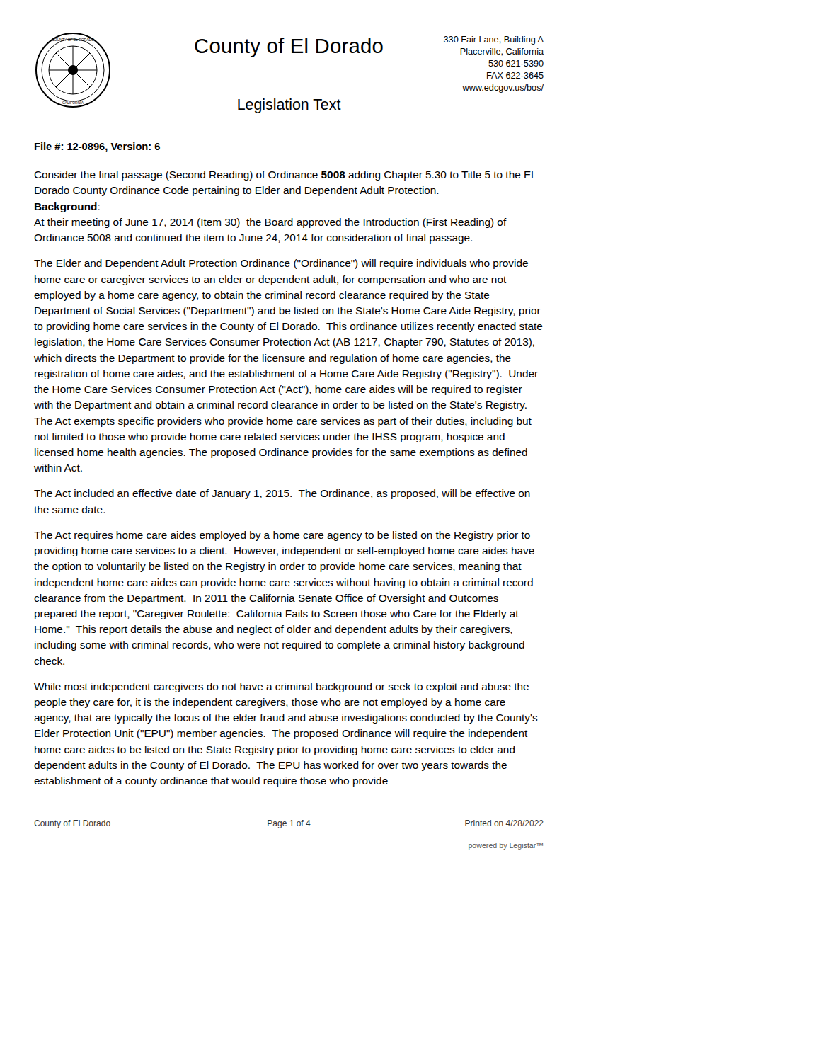COUNTY OF EL DORADO CALIFORNIA
330 Fair Lane, Building A
Placerville, California
530 621-5390
FAX 622-3645
www.edcgov.us/bos/
County of El Dorado
Legislation Text
File #: 12-0896, Version: 6
Consider the final passage (Second Reading) of Ordinance 5008 adding Chapter 5.30 to Title 5 to the El Dorado County Ordinance Code pertaining to Elder and Dependent Adult Protection.
Background:
At their meeting of June 17, 2014 (Item 30) the Board approved the Introduction (First Reading) of Ordinance 5008 and continued the item to June 24, 2014 for consideration of final passage.
The Elder and Dependent Adult Protection Ordinance ("Ordinance") will require individuals who provide home care or caregiver services to an elder or dependent adult, for compensation and who are not employed by a home care agency, to obtain the criminal record clearance required by the State Department of Social Services ("Department") and be listed on the State's Home Care Aide Registry, prior to providing home care services in the County of El Dorado. This ordinance utilizes recently enacted state legislation, the Home Care Services Consumer Protection Act (AB 1217, Chapter 790, Statutes of 2013), which directs the Department to provide for the licensure and regulation of home care agencies, the registration of home care aides, and the establishment of a Home Care Aide Registry ("Registry"). Under the Home Care Services Consumer Protection Act ("Act"), home care aides will be required to register with the Department and obtain a criminal record clearance in order to be listed on the State's Registry. The Act exempts specific providers who provide home care services as part of their duties, including but not limited to those who provide home care related services under the IHSS program, hospice and licensed home health agencies. The proposed Ordinance provides for the same exemptions as defined within Act.
The Act included an effective date of January 1, 2015. The Ordinance, as proposed, will be effective on the same date.
The Act requires home care aides employed by a home care agency to be listed on the Registry prior to providing home care services to a client. However, independent or self-employed home care aides have the option to voluntarily be listed on the Registry in order to provide home care services, meaning that independent home care aides can provide home care services without having to obtain a criminal record clearance from the Department. In 2011 the California Senate Office of Oversight and Outcomes prepared the report, "Caregiver Roulette: California Fails to Screen those who Care for the Elderly at Home." This report details the abuse and neglect of older and dependent adults by their caregivers, including some with criminal records, who were not required to complete a criminal history background check.
While most independent caregivers do not have a criminal background or seek to exploit and abuse the people they care for, it is the independent caregivers, those who are not employed by a home care agency, that are typically the focus of the elder fraud and abuse investigations conducted by the County's Elder Protection Unit ("EPU") member agencies. The proposed Ordinance will require the independent home care aides to be listed on the State Registry prior to providing home care services to elder and dependent adults in the County of El Dorado. The EPU has worked for over two years towards the establishment of a county ordinance that would require those who provide
County of El Dorado
Page 1 of 4
Printed on 4/28/2022
powered by Legistar™